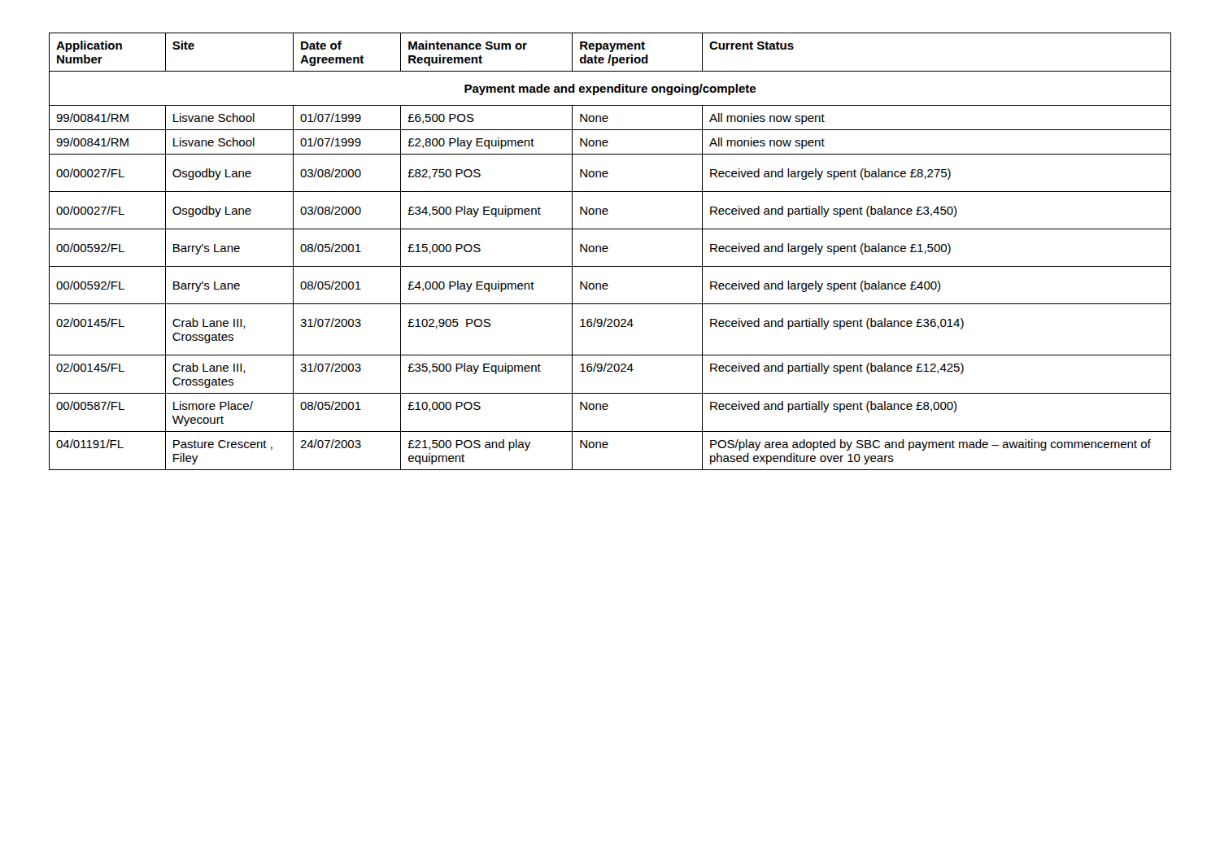| Application Number | Site | Date of Agreement | Maintenance Sum or Requirement | Repayment date /period | Current Status |
| --- | --- | --- | --- | --- | --- |
| Payment made and expenditure ongoing/complete |
| 99/00841/RM | Lisvane School | 01/07/1999 | £6,500 POS | None | All monies now spent |
| 99/00841/RM | Lisvane School | 01/07/1999 | £2,800 Play Equipment | None | All monies now spent |
| 00/00027/FL | Osgodby Lane | 03/08/2000 | £82,750 POS | None | Received and largely spent (balance £8,275) |
| 00/00027/FL | Osgodby Lane | 03/08/2000 | £34,500 Play Equipment | None | Received and partially spent (balance £3,450) |
| 00/00592/FL | Barry's Lane | 08/05/2001 | £15,000 POS | None | Received and largely spent (balance £1,500) |
| 00/00592/FL | Barry's Lane | 08/05/2001 | £4,000 Play Equipment | None | Received and largely spent (balance £400) |
| 02/00145/FL | Crab Lane III, Crossgates | 31/07/2003 | £102,905 POS | 16/9/2024 | Received and partially spent (balance £36,014) |
| 02/00145/FL | Crab Lane III, Crossgates | 31/07/2003 | £35,500 Play Equipment | 16/9/2024 | Received and partially spent (balance £12,425) |
| 00/00587/FL | Lismore Place/ Wyecourt | 08/05/2001 | £10,000 POS | None | Received and partially spent (balance £8,000) |
| 04/01191/FL | Pasture Crescent , Filey | 24/07/2003 | £21,500 POS and play equipment | None | POS/play area adopted by SBC and payment made – awaiting commencement of phased expenditure over 10 years |